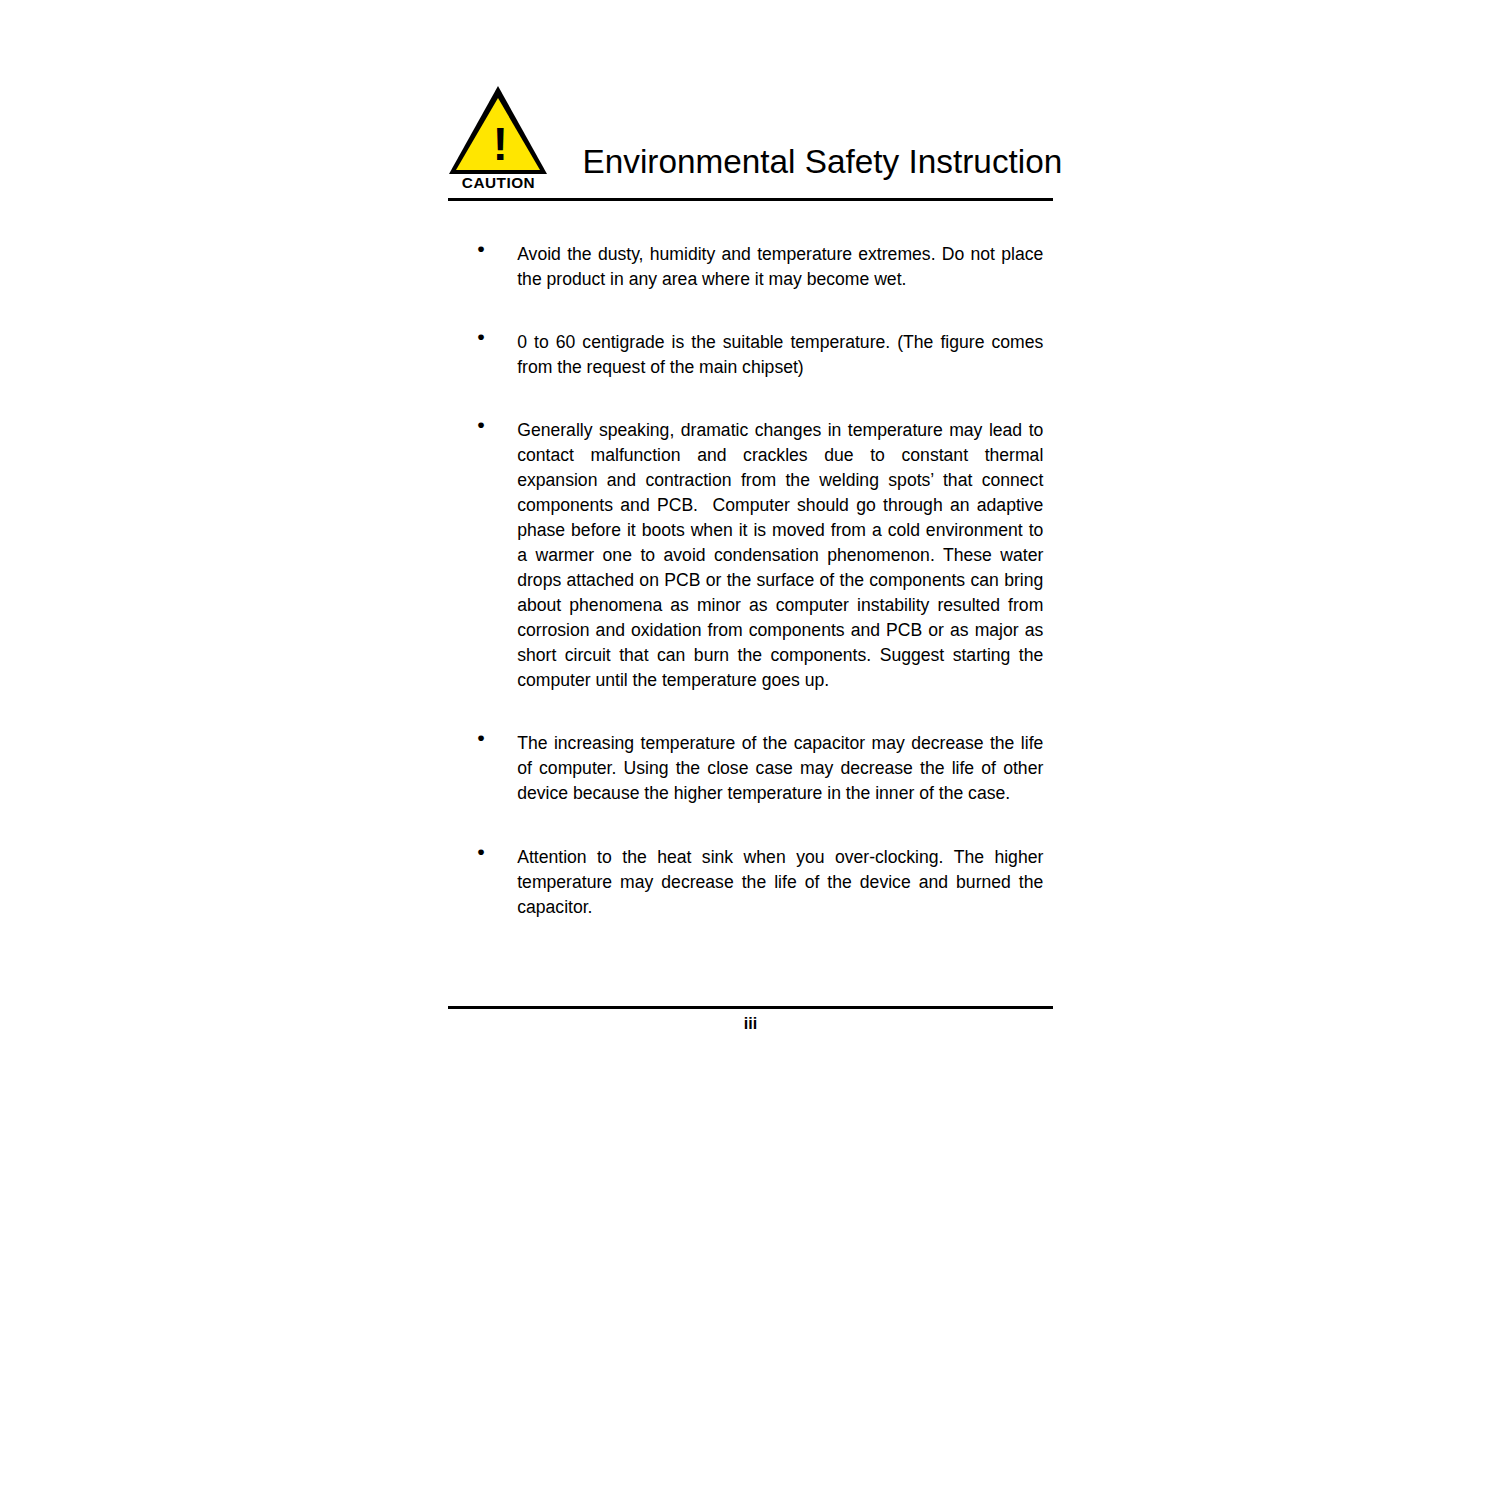!
CAUTION
Environmental Safety Instruction
Avoid the dusty, humidity and temperature extremes. Do not place the product in any area where it may become wet.
0 to 60 centigrade is the suitable temperature. (The figure comes from the request of the main chipset)
Generally speaking, dramatic changes in temperature may lead to contact malfunction and crackles due to constant thermal expansion and contraction from the welding spots’ that connect components and PCB. Computer should go through an adaptive phase before it boots when it is moved from a cold environment to a warmer one to avoid condensation phenomenon. These water drops attached on PCB or the surface of the components can bring about phenomena as minor as computer instability resulted from corrosion and oxidation from components and PCB or as major as short circuit that can burn the components. Suggest starting the computer until the temperature goes up.
The increasing temperature of the capacitor may decrease the life of computer. Using the close case may decrease the life of other device because the higher temperature in the inner of the case.
Attention to the heat sink when you over-clocking. The higher temperature may decrease the life of the device and burned the capacitor.
iii